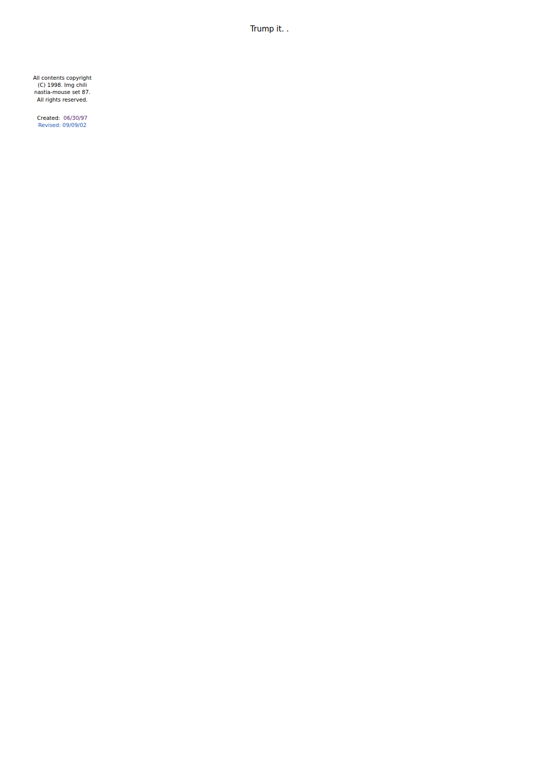Trump it. .
All contents copyright (C) 1998. Img chili nastia-mouse set 87. All rights reserved.
Created: 06/30/97
Revised: 09/09/02